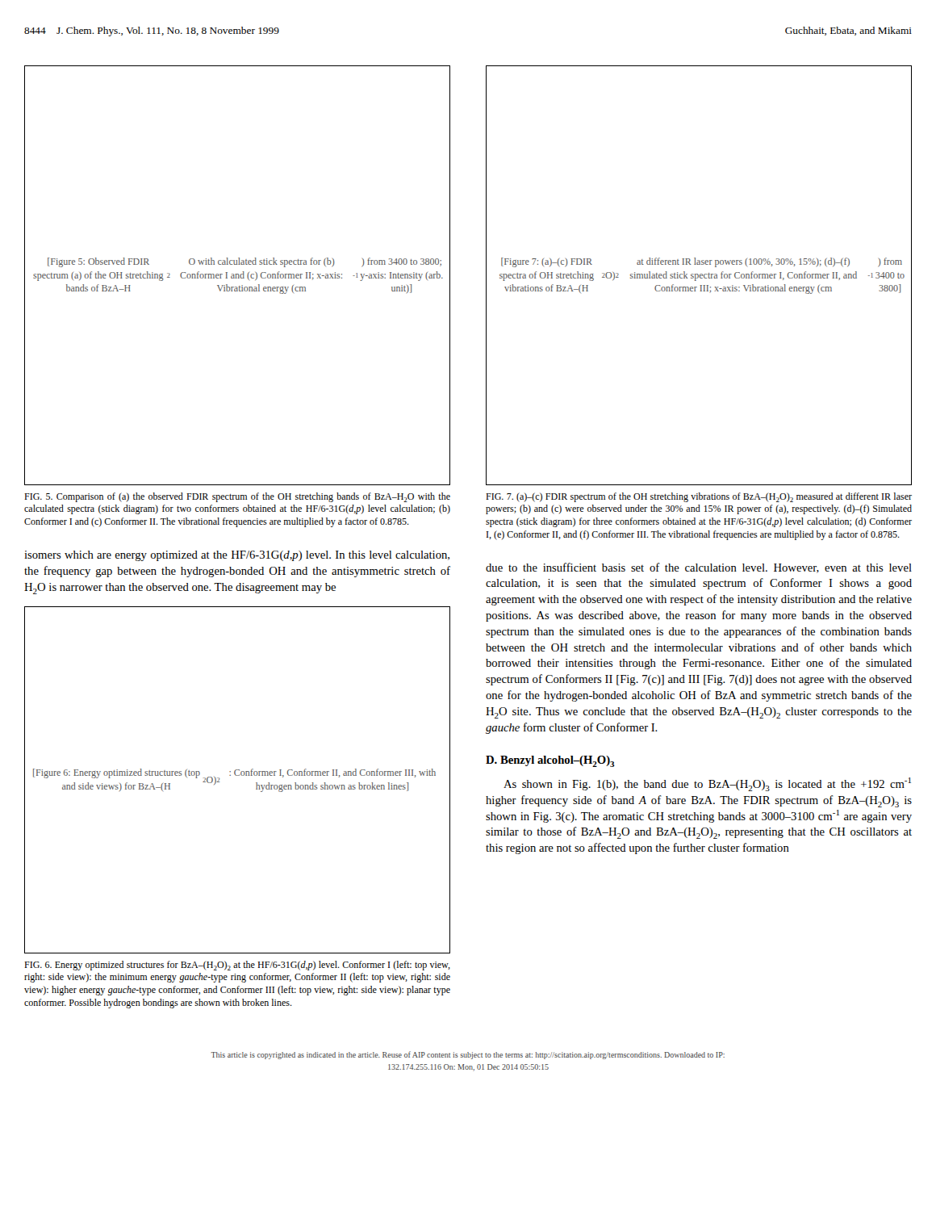8444 J. Chem. Phys., Vol. 111, No. 18, 8 November 1999
Guchhait, Ebata, and Mikami
[Figure 5: Observed FDIR spectrum (a) of the OH stretching bands of BzA–H2O with calculated stick spectra for (b) Conformer I and (c) Conformer II; x-axis: Vibrational energy (cm-1) from 3400 to 3800; y-axis: Intensity (arb. unit)]
FIG. 5. Comparison of (a) the observed FDIR spectrum of the OH stretching bands of BzA–H2O with the calculated spectra (stick diagram) for two conformers obtained at the HF/6-31G(d,p) level calculation; (b) Conformer I and (c) Conformer II. The vibrational frequencies are multiplied by a factor of 0.8785.
isomers which are energy optimized at the HF/6-31G(d,p) level. In this level calculation, the frequency gap between the hydrogen-bonded OH and the antisymmetric stretch of H2O is narrower than the observed one. The disagreement may be
[Figure 6: Energy optimized structures (top and side views) for BzA–(H2O)2: Conformer I, Conformer II, and Conformer III, with hydrogen bonds shown as broken lines]
FIG. 6. Energy optimized structures for BzA–(H2O)2 at the HF/6-31G(d,p) level. Conformer I (left: top view, right: side view): the minimum energy gauche-type ring conformer, Conformer II (left: top view, right: side view): higher energy gauche-type conformer, and Conformer III (left: top view, right: side view): planar type conformer. Possible hydrogen bondings are shown with broken lines.
[Figure 7: (a)–(c) FDIR spectra of OH stretching vibrations of BzA–(H2O)2 at different IR laser powers (100%, 30%, 15%); (d)–(f) simulated stick spectra for Conformer I, Conformer II, and Conformer III; x-axis: Vibrational energy (cm-1) from 3400 to 3800]
FIG. 7. (a)–(c) FDIR spectrum of the OH stretching vibrations of BzA–(H2O)2 measured at different IR laser powers; (b) and (c) were observed under the 30% and 15% IR power of (a), respectively. (d)–(f) Simulated spectra (stick diagram) for three conformers obtained at the HF/6-31G(d,p) level calculation; (d) Conformer I, (e) Conformer II, and (f) Conformer III. The vibrational frequencies are multiplied by a factor of 0.8785.
due to the insufficient basis set of the calculation level. However, even at this level calculation, it is seen that the simulated spectrum of Conformer I shows a good agreement with the observed one with respect of the intensity distribution and the relative positions. As was described above, the reason for many more bands in the observed spectrum than the simulated ones is due to the appearances of the combination bands between the OH stretch and the intermolecular vibrations and of other bands which borrowed their intensities through the Fermi-resonance. Either one of the simulated spectrum of Conformers II [Fig. 7(c)] and III [Fig. 7(d)] does not agree with the observed one for the hydrogen-bonded alcoholic OH of BzA and symmetric stretch bands of the H2O site. Thus we conclude that the observed BzA–(H2O)2 cluster corresponds to the gauche form cluster of Conformer I.
D. Benzyl alcohol–(H2O)3
As shown in Fig. 1(b), the band due to BzA–(H2O)3 is located at the +192 cm-1 higher frequency side of band A of bare BzA. The FDIR spectrum of BzA–(H2O)3 is shown in Fig. 3(c). The aromatic CH stretching bands at 3000–3100 cm-1 are again very similar to those of BzA–H2O and BzA–(H2O)2, representing that the CH oscillators at this region are not so affected upon the further cluster formation
This article is copyrighted as indicated in the article. Reuse of AIP content is subject to the terms at: http://scitation.aip.org/termsconditions. Downloaded to IP: 132.174.255.116 On: Mon, 01 Dec 2014 05:50:15